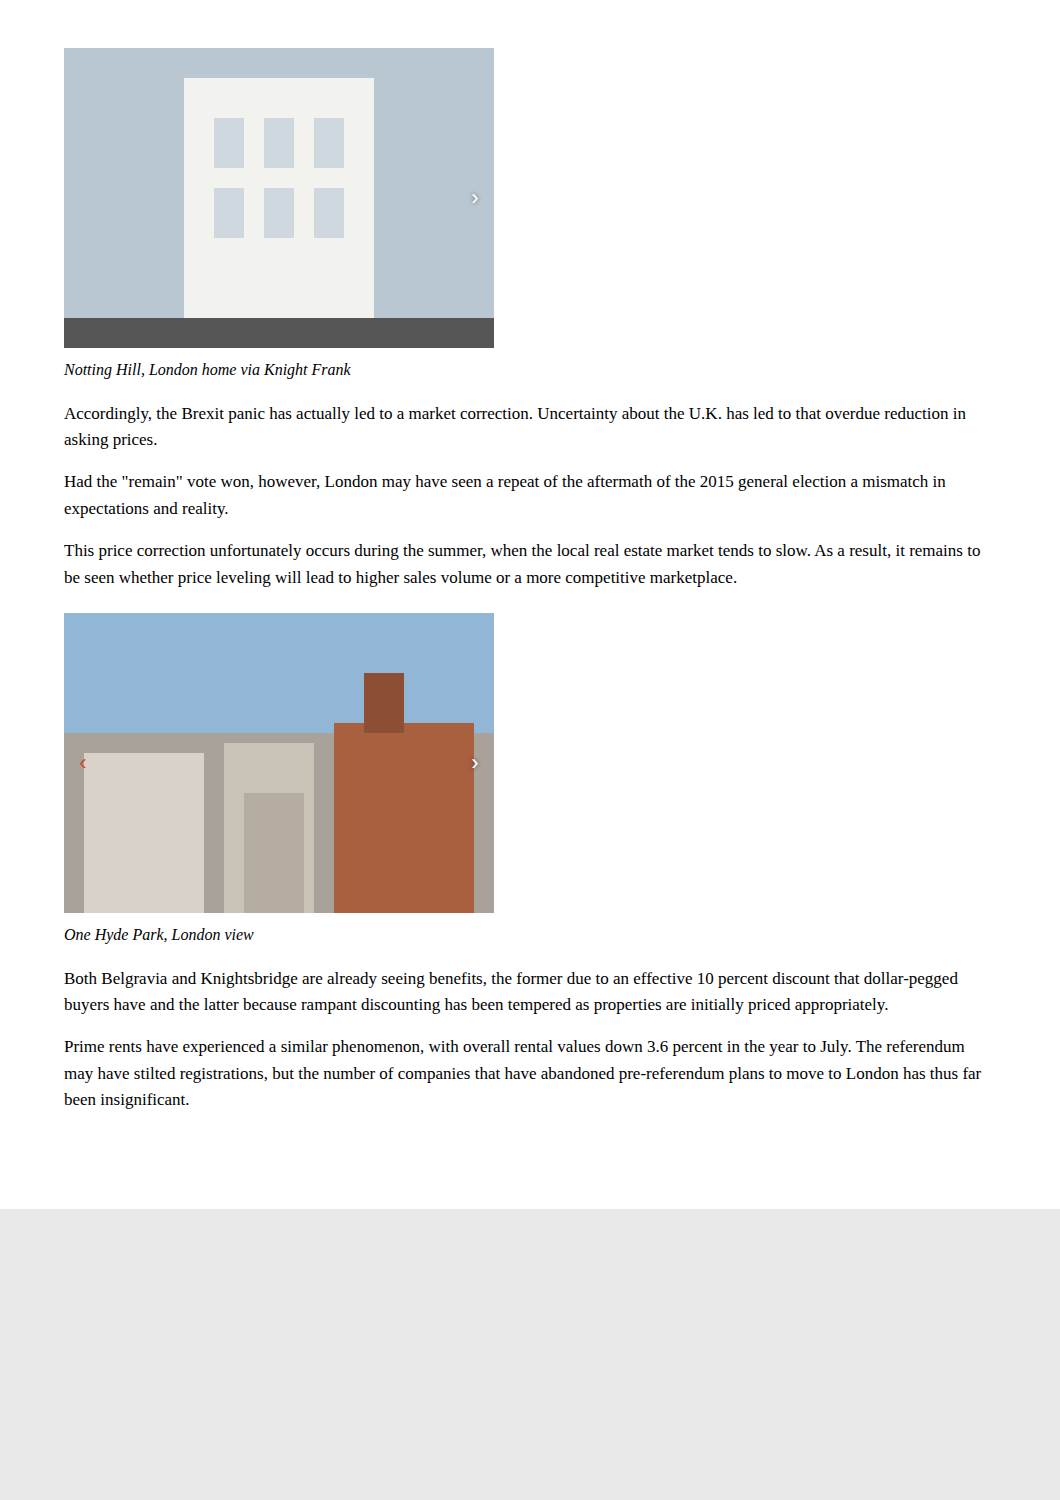›
Notting Hill, London home via Knight Frank
Accordingly, the Brexit panic has actually led to a market correction. Uncertainty about the U.K. has led to that overdue reduction in asking prices.
Had the "remain" vote won, however, London may have seen a repeat of the aftermath of the 2015 general election a mismatch in expectations and reality.
This price correction unfortunately occurs during the summer, when the local real estate market tends to slow. As a result, it remains to be seen whether price leveling will lead to higher sales volume or a more competitive marketplace.
‹ ›
One Hyde Park, London view
Both Belgravia and Knightsbridge are already seeing benefits, the former due to an effective 10 percent discount that dollar-pegged buyers have and the latter because rampant discounting has been tempered as properties are initially priced appropriately.
Prime rents have experienced a similar phenomenon, with overall rental values down 3.6 percent in the year to July. The referendum may have stilted registrations, but the number of companies that have abandoned pre-referendum plans to move to London has thus far been insignificant.